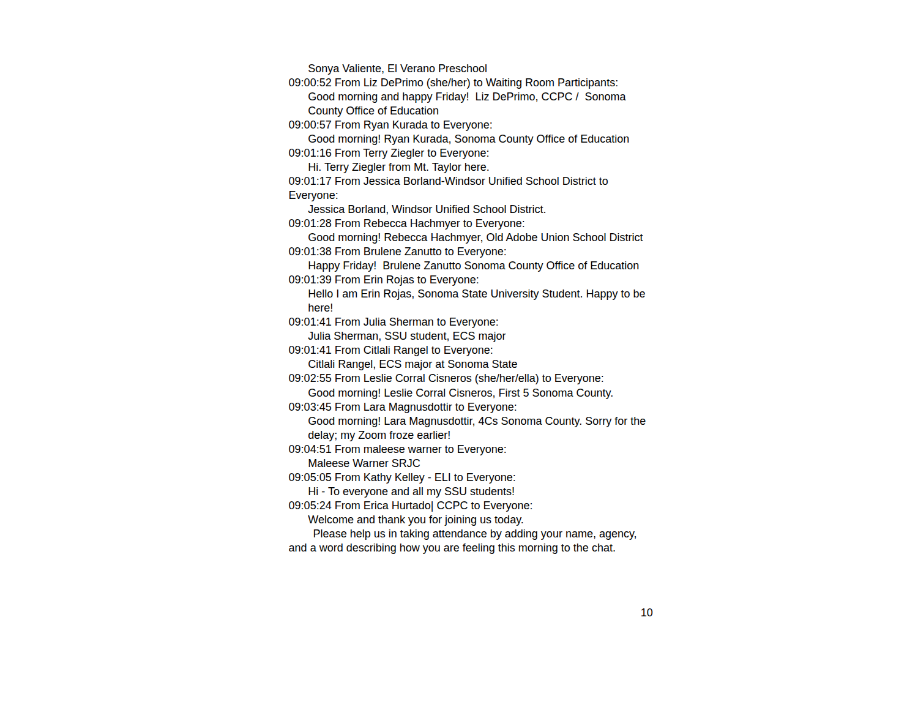Sonya Valiente, El Verano Preschool
09:00:52 From Liz DePrimo (she/her) to Waiting Room Participants:
Good morning and happy Friday! Liz DePrimo, CCPC / Sonoma County Office of Education
09:00:57 From Ryan Kurada to Everyone:
Good morning! Ryan Kurada, Sonoma County Office of Education
09:01:16 From Terry Ziegler to Everyone:
Hi. Terry Ziegler from Mt. Taylor here.
09:01:17 From Jessica Borland-Windsor Unified School District to Everyone:
Jessica Borland, Windsor Unified School District.
09:01:28 From Rebecca Hachmyer to Everyone:
Good morning! Rebecca Hachmyer, Old Adobe Union School District
09:01:38 From Brulene Zanutto to Everyone:
Happy Friday! Brulene Zanutto Sonoma County Office of Education
09:01:39 From Erin Rojas to Everyone:
Hello I am Erin Rojas, Sonoma State University Student. Happy to be here!
09:01:41 From Julia Sherman to Everyone:
Julia Sherman, SSU student, ECS major
09:01:41 From Citlali Rangel to Everyone:
Citlali Rangel, ECS major at Sonoma State
09:02:55 From Leslie Corral Cisneros (she/her/ella) to Everyone:
Good morning! Leslie Corral Cisneros, First 5 Sonoma County.
09:03:45 From Lara Magnusdottir to Everyone:
Good morning! Lara Magnusdottir, 4Cs Sonoma County. Sorry for the delay; my Zoom froze earlier!
09:04:51 From maleese warner to Everyone:
Maleese Warner SRJC
09:05:05 From Kathy Kelley - ELI to Everyone:
Hi - To everyone and all my SSU students!
09:05:24 From Erica Hurtado| CCPC to Everyone:
Welcome and thank you for joining us today.
Please help us in taking attendance by adding your name, agency, and a word describing how you are feeling this morning to the chat.
10